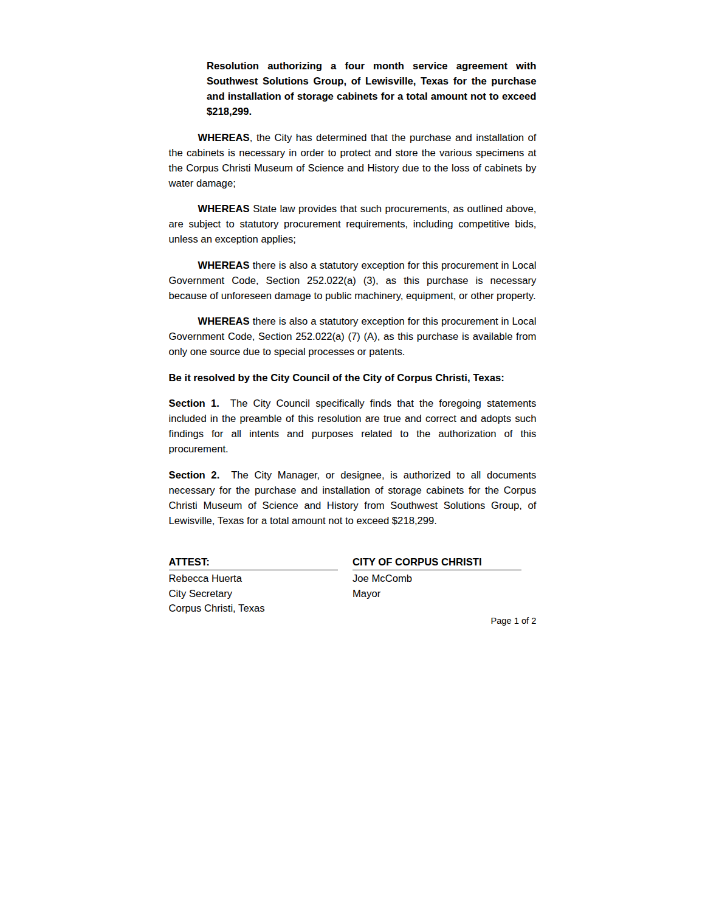Resolution authorizing a four month service agreement with Southwest Solutions Group, of Lewisville, Texas for the purchase and installation of storage cabinets for a total amount not to exceed $218,299.
WHEREAS, the City has determined that the purchase and installation of the cabinets is necessary in order to protect and store the various specimens at the Corpus Christi Museum of Science and History due to the loss of cabinets by water damage;
WHEREAS State law provides that such procurements, as outlined above, are subject to statutory procurement requirements, including competitive bids, unless an exception applies;
WHEREAS there is also a statutory exception for this procurement in Local Government Code, Section 252.022(a) (3), as this purchase is necessary because of unforeseen damage to public machinery, equipment, or other property.
WHEREAS there is also a statutory exception for this procurement in Local Government Code, Section 252.022(a) (7) (A), as this purchase is available from only one source due to special processes or patents.
Be it resolved by the City Council of the City of Corpus Christi, Texas:
Section 1. The City Council specifically finds that the foregoing statements included in the preamble of this resolution are true and correct and adopts such findings for all intents and purposes related to the authorization of this procurement.
Section 2. The City Manager, or designee, is authorized to all documents necessary for the purchase and installation of storage cabinets for the Corpus Christi Museum of Science and History from Southwest Solutions Group, of Lewisville, Texas for a total amount not to exceed $218,299.
| ATTEST: | CITY OF CORPUS CHRISTI |
| Rebecca Huerta City Secretary Corpus Christi, Texas | Joe McComb Mayor |
Page 1 of 2